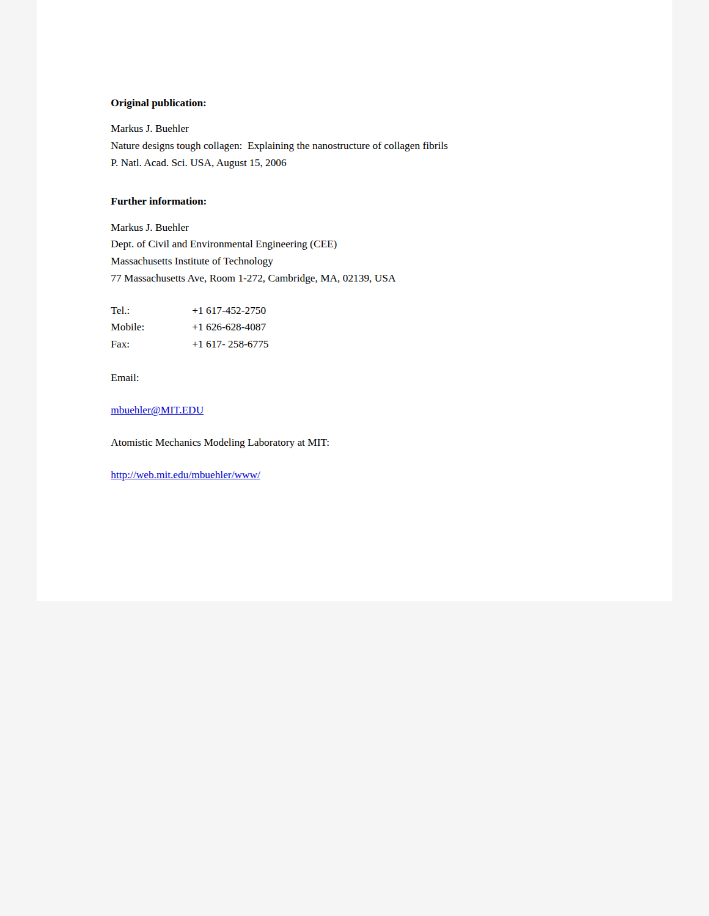Original publication:
Markus J. Buehler
Nature designs tough collagen: Explaining the nanostructure of collagen fibrils
P. Natl. Acad. Sci. USA, August 15, 2006
Further information:
Markus J. Buehler
Dept. of Civil and Environmental Engineering (CEE)
Massachusetts Institute of Technology
77 Massachusetts Ave, Room 1-272, Cambridge, MA, 02139, USA
| Tel.: | +1 617-452-2750 |
| Mobile: | +1 626-628-4087 |
| Fax: | +1 617- 258-6775 |
Email:
mbuehler@MIT.EDU
Atomistic Mechanics Modeling Laboratory at MIT:
http://web.mit.edu/mbuehler/www/